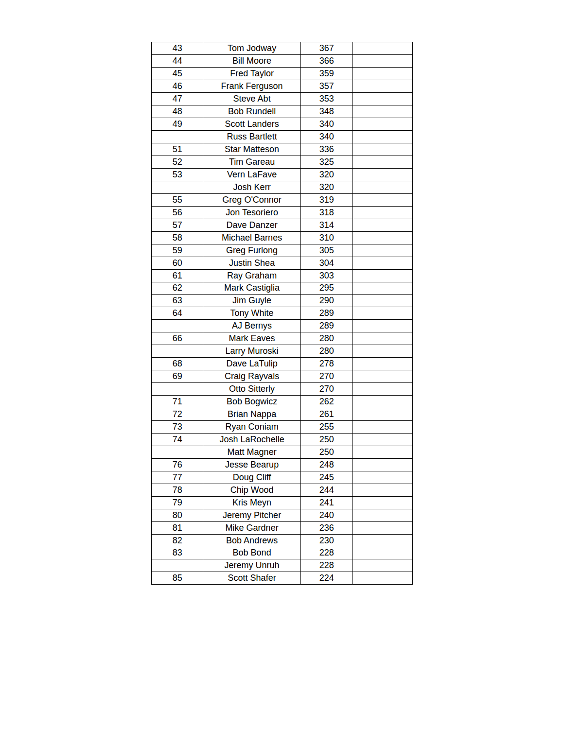| 43 | Tom Jodway | 367 | |
| 44 | Bill Moore | 366 | |
| 45 | Fred Taylor | 359 | |
| 46 | Frank Ferguson | 357 | |
| 47 | Steve Abt | 353 | |
| 48 | Bob Rundell | 348 | |
| 49 | Scott Landers | 340 | |
| | Russ Bartlett | 340 | |
| 51 | Star Matteson | 336 | |
| 52 | Tim Gareau | 325 | |
| 53 | Vern LaFave | 320 | |
| | Josh Kerr | 320 | |
| 55 | Greg O'Connor | 319 | |
| 56 | Jon Tesoriero | 318 | |
| 57 | Dave Danzer | 314 | |
| 58 | Michael Barnes | 310 | |
| 59 | Greg Furlong | 305 | |
| 60 | Justin Shea | 304 | |
| 61 | Ray Graham | 303 | |
| 62 | Mark Castiglia | 295 | |
| 63 | Jim Guyle | 290 | |
| 64 | Tony White | 289 | |
| | AJ Bernys | 289 | |
| 66 | Mark Eaves | 280 | |
| | Larry Muroski | 280 | |
| 68 | Dave LaTulip | 278 | |
| 69 | Craig Rayvals | 270 | |
| | Otto Sitterly | 270 | |
| 71 | Bob Bogwicz | 262 | |
| 72 | Brian Nappa | 261 | |
| 73 | Ryan Coniam | 255 | |
| 74 | Josh LaRochelle | 250 | |
| | Matt Magner | 250 | |
| 76 | Jesse Bearup | 248 | |
| 77 | Doug Cliff | 245 | |
| 78 | Chip Wood | 244 | |
| 79 | Kris Meyn | 241 | |
| 80 | Jeremy Pitcher | 240 | |
| 81 | Mike Gardner | 236 | |
| 82 | Bob Andrews | 230 | |
| 83 | Bob Bond | 228 | |
| | Jeremy Unruh | 228 | |
| 85 | Scott Shafer | 224 | |